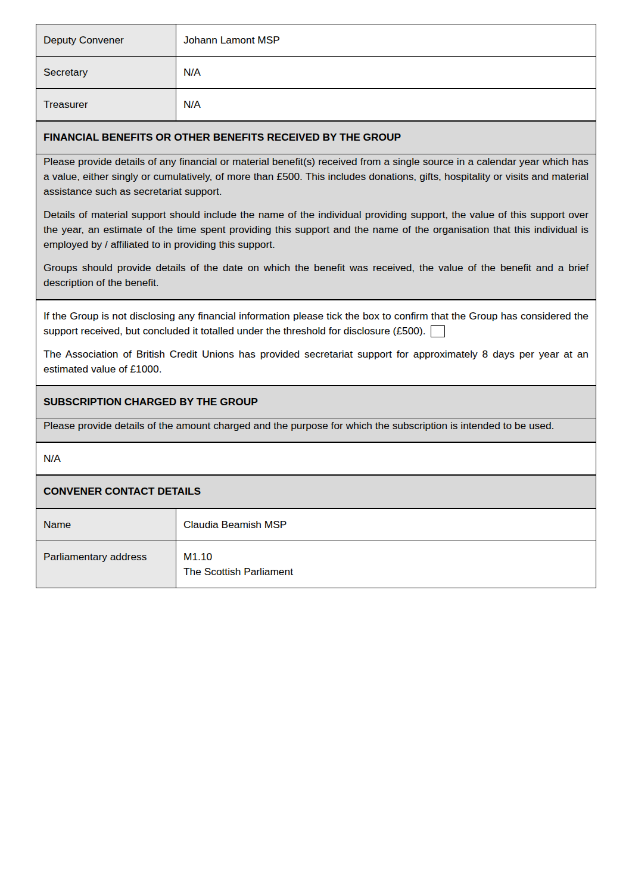| Deputy Convener | Johann Lamont MSP |
| Secretary | N/A |
| Treasurer | N/A |
FINANCIAL BENEFITS OR OTHER BENEFITS RECEIVED BY THE GROUP
Please provide details of any financial or material benefit(s) received from a single source in a calendar year which has a value, either singly or cumulatively, of more than £500. This includes donations, gifts, hospitality or visits and material assistance such as secretariat support.
Details of material support should include the name of the individual providing support, the value of this support over the year, an estimate of the time spent providing this support and the name of the organisation that this individual is employed by / affiliated to in providing this support.
Groups should provide details of the date on which the benefit was received, the value of the benefit and a brief description of the benefit.
If the Group is not disclosing any financial information please tick the box to confirm that the Group has considered the support received, but concluded it totalled under the threshold for disclosure (£500).
The Association of British Credit Unions has provided secretariat support for approximately 8 days per year at an estimated value of £1000.
SUBSCRIPTION CHARGED BY THE GROUP
Please provide details of the amount charged and the purpose for which the subscription is intended to be used.
N/A
CONVENER CONTACT DETAILS
| Name | Claudia Beamish MSP |
| Parliamentary address | M1.10 The Scottish Parliament |